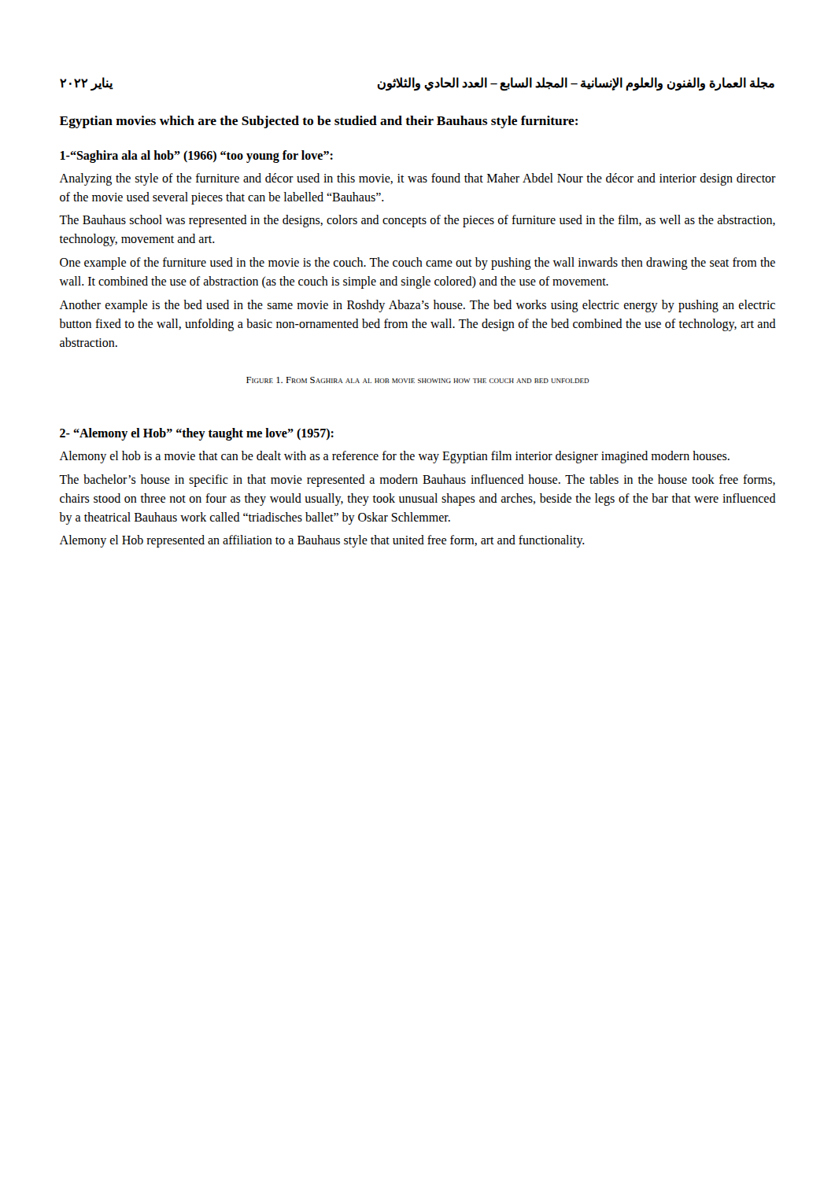مجلة العمارة والفنون والعلوم الإنسانية – المجلد السابع – العدد الحادي والثلاثون يناير ٢٠٢٢
Egyptian movies which are the Subjected to be studied and their Bauhaus style furniture:
1-“Saghira ala al hob” (1966) “too young for love”:
Analyzing the style of the furniture and décor used in this movie, it was found that Maher Abdel Nour the décor and interior design director of the movie used several pieces that can be labelled “Bauhaus”.
The Bauhaus school was represented in the designs, colors and concepts of the pieces of furniture used in the film, as well as the abstraction, technology, movement and art.
One example of the furniture used in the movie is the couch. The couch came out by pushing the wall inwards then drawing the seat from the wall. It combined the use of abstraction (as the couch is simple and single colored) and the use of movement.
Another example is the bed used in the same movie in Roshdy Abaza’s house. The bed works using electric energy by pushing an electric button fixed to the wall, unfolding a basic non-ornamented bed from the wall. The design of the bed combined the use of technology, art and abstraction.
Figure 1. From Saghira ala al hob movie showing how the couch and bed unfolded
2- “Alemony el Hob” “they taught me love” (1957):
Alemony el hob is a movie that can be dealt with as a reference for the way Egyptian film interior designer imagined modern houses.
The bachelor’s house in specific in that movie represented a modern Bauhaus influenced house. The tables in the house took free forms, chairs stood on three not on four as they would usually, they took unusual shapes and arches, beside the legs of the bar that were influenced by a theatrical Bauhaus work called “triadisches ballet” by Oskar Schlemmer.
Alemony el Hob represented an affiliation to a Bauhaus style that united free form, art and functionality.